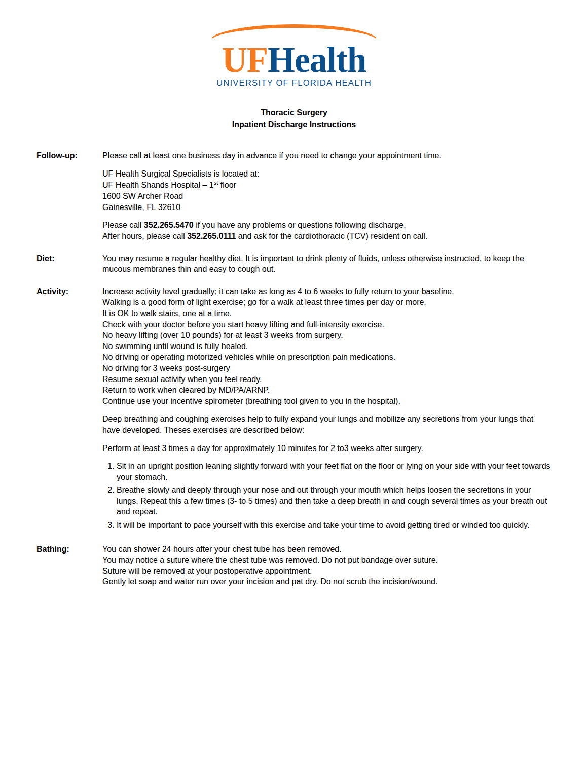UF Health UNIVERSITY OF FLORIDA HEALTH
Thoracic Surgery
Inpatient Discharge Instructions
| Follow-up: | Please call at least one business day in advance if you need to change your appointment time. UF Health Surgical Specialists is located at: UF Health Shands Hospital – 1 st floor 1600 SW Archer Road Gainesville, FL 32610 Please call 352.265.5470 if you have any problems or questions following discharge. After hours, please call 352.265.0111 and ask for the cardiothoracic (TCV) resident on call. |
| Diet: | You may resume a regular healthy diet. It is important to drink plenty of fluids, unless otherwise instructed, to keep the mucous membranes thin and easy to cough out. |
| Activity: | Increase activity level gradually; it can take as long as 4 to 6 weeks to fully return to your baseline. Walking is a good form of light exercise; go for a walk at least three times per day or more. It is OK to walk stairs, one at a time. Check with your doctor before you start heavy lifting and full-intensity exercise. No heavy lifting (over 10 pounds) for at least 3 weeks from surgery. No swimming until wound is fully healed. No driving or operating motorized vehicles while on prescription pain medications. No driving for 3 weeks post-surgery Resume sexual activity when you feel ready. Return to work when cleared by MD/PA/ARNP. Continue use your incentive spirometer (breathing tool given to you in the hospital). Deep breathing and coughing exercises help to fully expand your lungs and mobilize any secretions from your lungs that have developed. Theses exercises are described below: Perform at least 3 times a day for approximately 10 minutes for 2 to3 weeks after surgery. Sit in an upright position leaning slightly forward with your feet flat on the floor or lying on your side with your feet towards your stomach. Breathe slowly and deeply through your nose and out through your mouth which helps loosen the secretions in your lungs. Repeat this a few times (3- to 5 times) and then take a deep breath in and cough several times as your breath out and repeat. It will be important to pace yourself with this exercise and take your time to avoid getting tired or winded too quickly. |
| Bathing: | You can shower 24 hours after your chest tube has been removed. You may notice a suture where the chest tube was removed. Do not put bandage over suture. Suture will be removed at your postoperative appointment. Gently let soap and water run over your incision and pat dry. Do not scrub the incision/wound. |